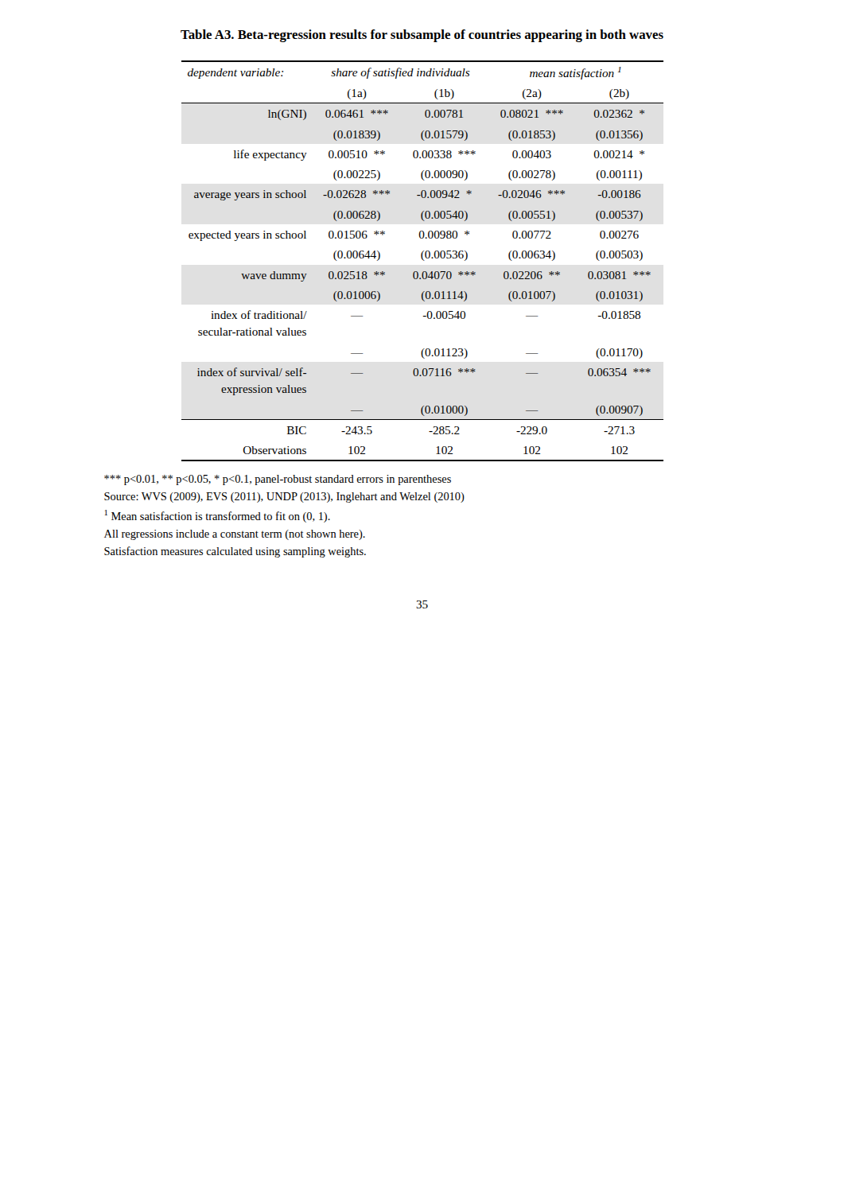Table A3. Beta-regression results for subsample of countries appearing in both waves
| dependent variable: | share of satisfied individuals | mean satisfaction 1 |
| --- | --- | --- |
| | (1a) | (1b) | (2a) | (2b) |
| ln(GNI) | 0.06461 *** | 0.00781 | 0.08021 *** | 0.02362 * |
| | (0.01839) | (0.01579) | (0.01853) | (0.01356) |
| life expectancy | 0.00510 ** | 0.00338 *** | 0.00403 | 0.00214 * |
| | (0.00225) | (0.00090) | (0.00278) | (0.00111) |
| average years in school | -0.02628 *** | -0.00942 * | -0.02046 *** | -0.00186 |
| | (0.00628) | (0.00540) | (0.00551) | (0.00537) |
| expected years in school | 0.01506 ** | 0.00980 * | 0.00772 | 0.00276 |
| | (0.00644) | (0.00536) | (0.00634) | (0.00503) |
| wave dummy | 0.02518 ** | 0.04070 *** | 0.02206 ** | 0.03081 *** |
| | (0.01006) | (0.01114) | (0.01007) | (0.01031) |
| index of traditional/ secular-rational values | — | -0.00540 | — | -0.01858 |
| | — | (0.01123) | — | (0.01170) |
| index of survival/ self-expression values | — | 0.07116 *** | — | 0.06354 *** |
| | — | (0.01000) | — | (0.00907) |
| BIC | -243.5 | -285.2 | -229.0 | -271.3 |
| Observations | 102 | 102 | 102 | 102 |
*** p<0.01, ** p<0.05, * p<0.1, panel-robust standard errors in parentheses
Source: WVS (2009), EVS (2011), UNDP (2013), Inglehart and Welzel (2010)
1 Mean satisfaction is transformed to fit on (0, 1).
All regressions include a constant term (not shown here).
Satisfaction measures calculated using sampling weights.
35